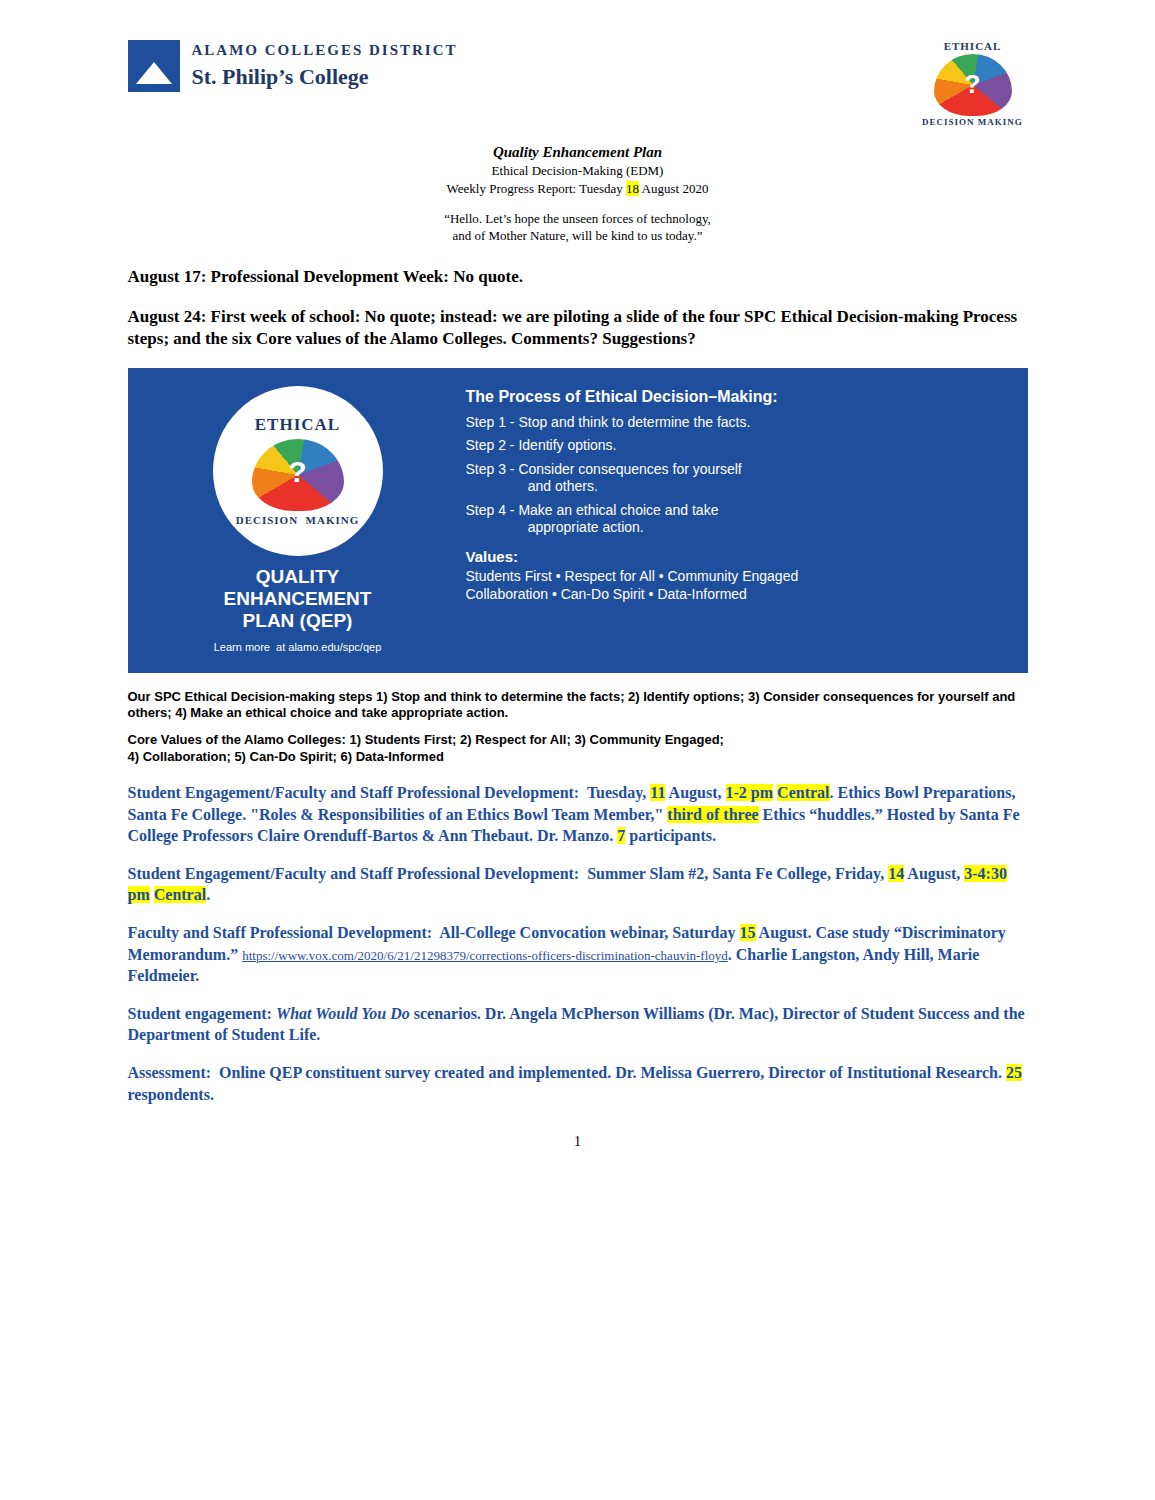ALAMO COLLEGES DISTRICT
St. Philip’s College
ETHICAL
DECISION MAKING
Quality Enhancement Plan
Ethical Decision-Making (EDM)
Weekly Progress Report: Tuesday 18 August 2020
“Hello. Let’s hope the unseen forces of technology,
and of Mother Nature, will be kind to us today.”
August 17: Professional Development Week: No quote.
August 24: First week of school: No quote; instead: we are piloting a slide of the four SPC Ethical Decision-making Process steps; and the six Core values of the Alamo Colleges. Comments? Suggestions?
ETHICAL
DECISION MAKING
QUALITY
ENHANCEMENT
PLAN (QEP)
Learn more at alamo.edu/spc/qep
The Process of Ethical Decision–Making:
Step 1 - Stop and think to determine the facts.
Step 2 - Identify options.
Step 3 - Consider consequences for yourself
and others.
Step 4 - Make an ethical choice and take
appropriate action.
Values:
Students First • Respect for All • Community Engaged
Collaboration • Can-Do Spirit • Data-Informed
Our SPC Ethical Decision-making steps 1) Stop and think to determine the facts; 2) Identify options; 3) Consider consequences for yourself and others; 4) Make an ethical choice and take appropriate action.
Core Values of the Alamo Colleges: 1) Students First; 2) Respect for All; 3) Community Engaged;
4) Collaboration; 5) Can-Do Spirit; 6) Data-Informed
Student Engagement/Faculty and Staff Professional Development: Tuesday, 11 August, 1-2 pm Central. Ethics Bowl Preparations, Santa Fe College. "Roles & Responsibilities of an Ethics Bowl Team Member," third of three Ethics “huddles.” Hosted by Santa Fe College Professors Claire Orenduff-Bartos & Ann Thebaut. Dr. Manzo. 7 participants.
Student Engagement/Faculty and Staff Professional Development: Summer Slam #2, Santa Fe College, Friday, 14 August, 3-4:30 pm Central.
Faculty and Staff Professional Development: All-College Convocation webinar, Saturday 15 August. Case study “Discriminatory Memorandum.” https://www.vox.com/2020/6/21/21298379/corrections-officers-discrimination-chauvin-floyd. Charlie Langston, Andy Hill, Marie Feldmeier.
Student engagement: What Would You Do scenarios. Dr. Angela McPherson Williams (Dr. Mac), Director of Student Success and the Department of Student Life.
Assessment: Online QEP constituent survey created and implemented. Dr. Melissa Guerrero, Director of Institutional Research. 25 respondents.
1